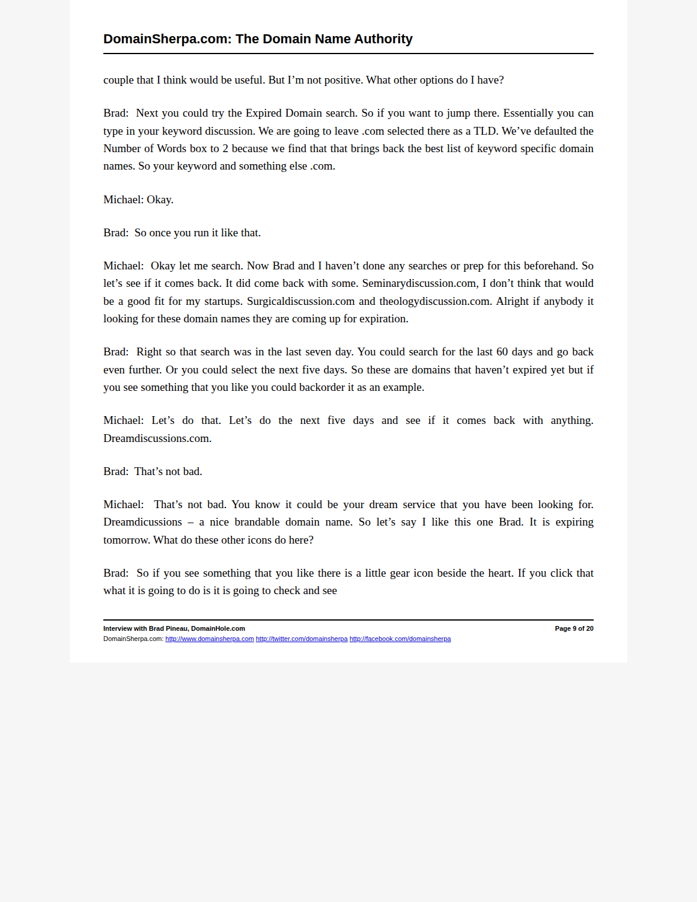DomainSherpa.com: The Domain Name Authority
couple that I think would be useful. But I’m not positive. What other options do I have?
Brad: Next you could try the Expired Domain search. So if you want to jump there. Essentially you can type in your keyword discussion. We are going to leave .com selected there as a TLD. We’ve defaulted the Number of Words box to 2 because we find that that brings back the best list of keyword specific domain names. So your keyword and something else .com.
Michael: Okay.
Brad: So once you run it like that.
Michael: Okay let me search. Now Brad and I haven’t done any searches or prep for this beforehand. So let’s see if it comes back. It did come back with some. Seminarydiscussion.com, I don’t think that would be a good fit for my startups. Surgicaldiscussion.com and theologydiscussion.com. Alright if anybody it looking for these domain names they are coming up for expiration.
Brad: Right so that search was in the last seven day. You could search for the last 60 days and go back even further. Or you could select the next five days. So these are domains that haven’t expired yet but if you see something that you like you could backorder it as an example.
Michael: Let’s do that. Let’s do the next five days and see if it comes back with anything. Dreamdiscussions.com.
Brad: That’s not bad.
Michael: That’s not bad. You know it could be your dream service that you have been looking for. Dreamdicussions – a nice brandable domain name. So let’s say I like this one Brad. It is expiring tomorrow. What do these other icons do here?
Brad: So if you see something that you like there is a little gear icon beside the heart. If you click that what it is going to do is it is going to check and see
Interview with Brad Pineau, DomainHole.com Page 9 of 20
DomainSherpa.com: http://www.domainsherpa.com http://twitter.com/domainsherpa http://facebook.com/domainsherpa